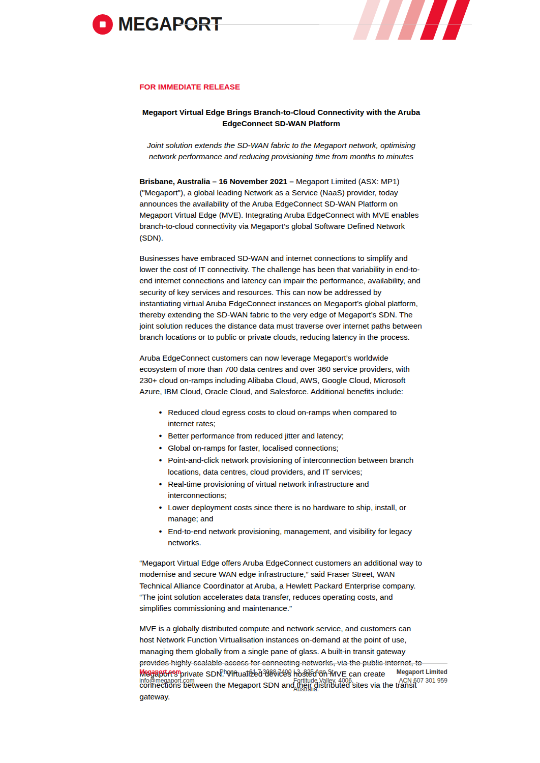MEGAPORT
FOR IMMEDIATE RELEASE
Megaport Virtual Edge Brings Branch-to-Cloud Connectivity with the Aruba EdgeConnect SD-WAN Platform
Joint solution extends the SD-WAN fabric to the Megaport network, optimising network performance and reducing provisioning time from months to minutes
Brisbane, Australia – 16 November 2021 – Megaport Limited (ASX: MP1) ("Megaport"), a global leading Network as a Service (NaaS) provider, today announces the availability of the Aruba EdgeConnect SD-WAN Platform on Megaport Virtual Edge (MVE). Integrating Aruba EdgeConnect with MVE enables branch-to-cloud connectivity via Megaport’s global Software Defined Network (SDN).
Businesses have embraced SD-WAN and internet connections to simplify and lower the cost of IT connectivity. The challenge has been that variability in end-to-end internet connections and latency can impair the performance, availability, and security of key services and resources. This can now be addressed by instantiating virtual Aruba EdgeConnect instances on Megaport’s global platform, thereby extending the SD-WAN fabric to the very edge of Megaport’s SDN. The joint solution reduces the distance data must traverse over internet paths between branch locations or to public or private clouds, reducing latency in the process.
Aruba EdgeConnect customers can now leverage Megaport’s worldwide ecosystem of more than 700 data centres and over 360 service providers, with 230+ cloud on-ramps including Alibaba Cloud, AWS, Google Cloud, Microsoft Azure, IBM Cloud, Oracle Cloud, and Salesforce. Additional benefits include:
Reduced cloud egress costs to cloud on-ramps when compared to internet rates;
Better performance from reduced jitter and latency;
Global on-ramps for faster, localised connections;
Point-and-click network provisioning of interconnection between branch locations, data centres, cloud providers, and IT services;
Real-time provisioning of virtual network infrastructure and interconnections;
Lower deployment costs since there is no hardware to ship, install, or manage; and
End-to-end network provisioning, management, and visibility for legacy networks.
“Megaport Virtual Edge offers Aruba EdgeConnect customers an additional way to modernise and secure WAN edge infrastructure,” said Fraser Street, WAN Technical Alliance Coordinator at Aruba, a Hewlett Packard Enterprise company. “The joint solution accelerates data transfer, reduces operating costs, and simplifies commissioning and maintenance.”
MVE is a globally distributed compute and network service, and customers can host Network Function Virtualisation instances on-demand at the point of use, managing them globally from a single pane of glass. A built-in transit gateway provides highly scalable access for connecting networks, via the public internet, to Megaport’s private SDN. Virtualized devices hosted on MVE can create connections between the Megaport SDN and their distributed sites via the transit gateway.
| Megaport.com info@megaport.com | Phone +61 7 3088 7400 | L3. 825 Ann St Fortitude Valley, 4006, Australia. | Megaport Limited ACN 607 301 959 |